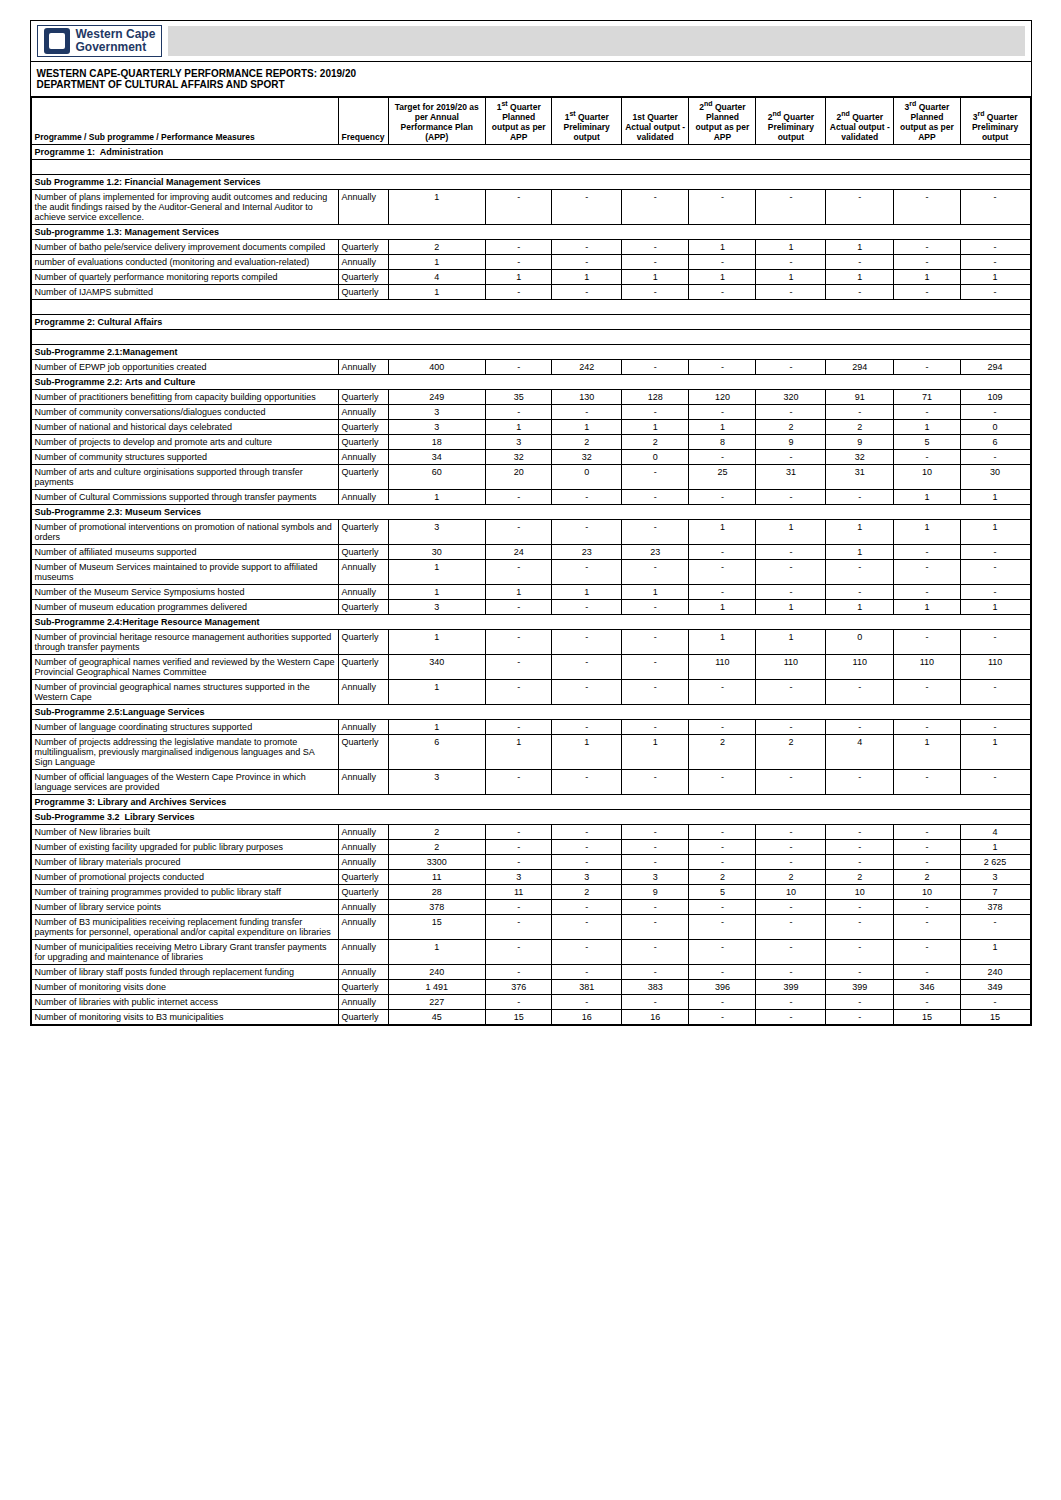Western Cape
Government
WESTERN CAPE-QUARTERLY PERFORMANCE REPORTS: 2019/20
DEPARTMENT OF CULTURAL AFFAIRS AND SPORT
| Programme / Sub programme / Performance Measures | Frequency | Target for 2019/20 as per Annual Performance Plan (APP) | 1 st Quarter Planned output as per APP | 1 st Quarter Preliminary output | 1st Quarter Actual output - validated | 2 nd Quarter Planned output as per APP | 2 nd Quarter Preliminary output | 2 nd Quarter Actual output - validated | 3 rd Quarter Planned output as per APP | 3 rd Quarter Preliminary output |
| --- | --- | --- | --- | --- | --- | --- | --- | --- | --- | --- |
| Programme 1: Administration |
| Sub Programme 1.2: Financial Management Services |
| Number of plans implemented for improving audit outcomes and reducing the audit findings raised by the Auditor-General and Internal Auditor to achieve service excellence. | Annually | 1 | - | - | - | - | - | - | - | - |
| Sub-programme 1.3: Management Services |
| Number of batho pele/service delivery improvement documents compiled | Quarterly | 2 | - | - | - | 1 | 1 | 1 | - | - |
| number of evaluations conducted (monitoring and evaluation-related) | Annually | 1 | - | - | - | - | - | - | - | - |
| Number of quartely performance monitoring reports compiled | Quarterly | 4 | 1 | 1 | 1 | 1 | 1 | 1 | 1 | 1 |
| Number of IJAMPS submitted | Quarterly | 1 | - | - | - | - | - | - | - | - |
| Programme 2: Cultural Affairs |
| Sub-Programme 2.1:Management |
| Number of EPWP job opportunities created | Annually | 400 | - | 242 | - | - | - | 294 | - | 294 |
| Sub-Programme 2.2: Arts and Culture |
| Number of practitioners benefitting from capacity building opportunities | Quarterly | 249 | 35 | 130 | 128 | 120 | 320 | 91 | 71 | 109 |
| Number of community conversations/dialogues conducted | Annually | 3 | - | - | - | - | - | - | - | - |
| Number of national and historical days celebrated | Quarterly | 3 | 1 | 1 | 1 | 1 | 2 | 2 | 1 | 0 |
| Number of projects to develop and promote arts and culture | Quarterly | 18 | 3 | 2 | 2 | 8 | 9 | 9 | 5 | 6 |
| Number of community structures supported | Annually | 34 | 32 | 32 | 0 | - | - | 32 | - | - |
| Number of arts and culture orginisations supported through transfer payments | Quarterly | 60 | 20 | 0 | - | 25 | 31 | 31 | 10 | 30 |
| Number of Cultural Commissions supported through transfer payments | Annually | 1 | - | - | - | - | - | - | 1 | 1 |
| Sub-Programme 2.3: Museum Services |
| Number of promotional interventions on promotion of national symbols and orders | Quarterly | 3 | - | - | - | 1 | 1 | 1 | 1 | 1 |
| Number of affiliated museums supported | Quarterly | 30 | 24 | 23 | 23 | - | - | 1 | - | - |
| Number of Museum Services maintained to provide support to affiliated museums | Annually | 1 | - | - | - | - | - | - | - | - |
| Number of the Museum Service Symposiums hosted | Annually | 1 | 1 | 1 | 1 | - | - | - | - | - |
| Number of museum education programmes delivered | Quarterly | 3 | - | - | - | 1 | 1 | 1 | 1 | 1 |
| Sub-Programme 2.4:Heritage Resource Management |
| Number of provincial heritage resource management authorities supported through transfer payments | Quarterly | 1 | - | - | - | 1 | 1 | 0 | - | - |
| Number of geographical names verified and reviewed by the Western Cape Provincial Geographical Names Committee | Quarterly | 340 | - | - | - | 110 | 110 | 110 | 110 | 110 |
| Number of provincial geographical names structures supported in the Western Cape | Annually | 1 | - | - | - | - | - | - | - | - |
| Sub-Programme 2.5:Language Services |
| Number of language coordinating structures supported | Annually | 1 | - | - | - | - | - | - | - | - |
| Number of projects addressing the legislative mandate to promote multilingualism, previously marginalised indigenous languages and SA Sign Language | Quarterly | 6 | 1 | 1 | 1 | 2 | 2 | 4 | 1 | 1 |
| Number of official languages of the Western Cape Province in which language services are provided | Annually | 3 | - | - | - | - | - | - | - | - |
| Programme 3: Library and Archives Services |
| Sub-Programme 3.2 Library Services |
| Number of New libraries built | Annually | 2 | - | - | - | - | - | - | - | 4 |
| Number of existing facility upgraded for public library purposes | Annually | 2 | - | - | - | - | - | - | - | 1 |
| Number of library materials procured | Annually | 3300 | - | - | - | - | - | - | - | 2 625 |
| Number of promotional projects conducted | Quarterly | 11 | 3 | 3 | 3 | 2 | 2 | 2 | 2 | 3 |
| Number of training programmes provided to public library staff | Quarterly | 28 | 11 | 2 | 9 | 5 | 10 | 10 | 10 | 7 |
| Number of library service points | Annually | 378 | - | - | - | - | - | - | - | 378 |
| Number of B3 municipalities receiving replacement funding transfer payments for personnel, operational and/or capital expenditure on libraries | Annually | 15 | - | - | - | - | - | - | - | - |
| Number of municipalities receiving Metro Library Grant transfer payments for upgrading and maintenance of libraries | Annually | 1 | - | - | - | - | - | - | - | 1 |
| Number of library staff posts funded through replacement funding | Annually | 240 | - | - | - | - | - | - | - | 240 |
| Number of monitoring visits done | Quarterly | 1 491 | 376 | 381 | 383 | 396 | 399 | 399 | 346 | 349 |
| Number of libraries with public internet access | Annually | 227 | - | - | - | - | - | - | - | - |
| Number of monitoring visits to B3 municipalities | Quarterly | 45 | 15 | 16 | 16 | - | - | - | 15 | 15 |